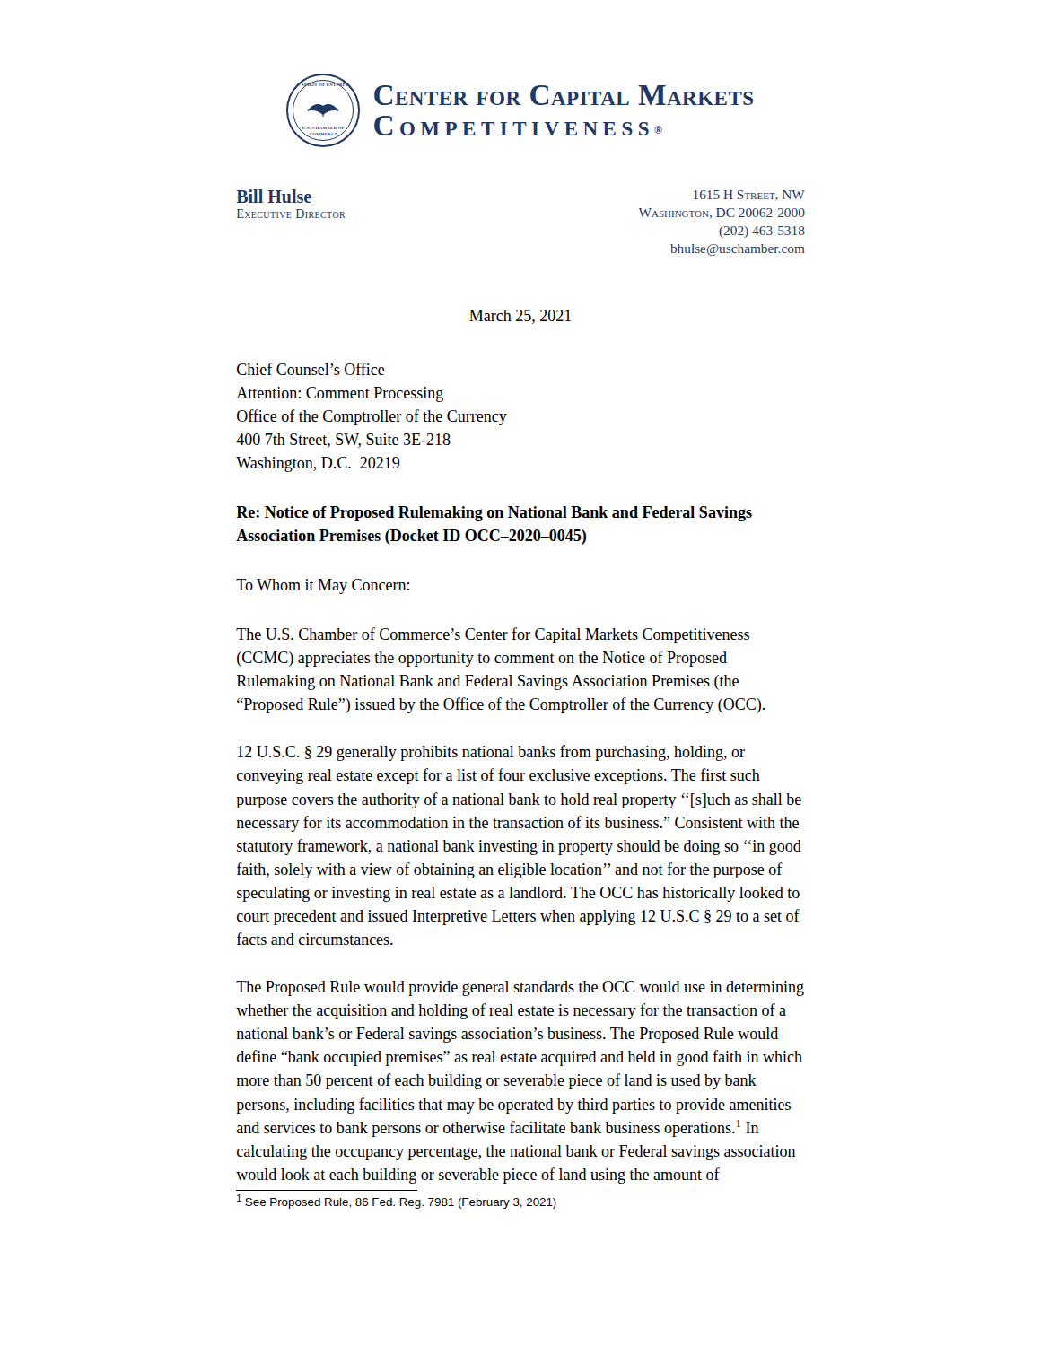THE SPIRIT OF ENTERPRISE
U.S. CHAMBER OF COMMERCE
Center for Capital Markets
Competitiveness®
Bill Hulse
Executive Director
1615 H Street, NW
Washington, DC 20062-2000
(202) 463-5318
bhulse@uschamber.com
March 25, 2021
Chief Counsel’s Office
Attention: Comment Processing
Office of the Comptroller of the Currency
400 7th Street, SW, Suite 3E-218
Washington, D.C. 20219
Re: Notice of Proposed Rulemaking on National Bank and Federal Savings Association Premises (Docket ID OCC–2020–0045)
To Whom it May Concern:
The U.S. Chamber of Commerce’s Center for Capital Markets Competitiveness (CCMC) appreciates the opportunity to comment on the Notice of Proposed Rulemaking on National Bank and Federal Savings Association Premises (the “Proposed Rule”) issued by the Office of the Comptroller of the Currency (OCC).
12 U.S.C. § 29 generally prohibits national banks from purchasing, holding, or conveying real estate except for a list of four exclusive exceptions. The first such purpose covers the authority of a national bank to hold real property ‘‘[s]uch as shall be necessary for its accommodation in the transaction of its business.” Consistent with the statutory framework, a national bank investing in property should be doing so ‘‘in good faith, solely with a view of obtaining an eligible location’’ and not for the purpose of speculating or investing in real estate as a landlord. The OCC has historically looked to court precedent and issued Interpretive Letters when applying 12 U.S.C § 29 to a set of facts and circumstances.
The Proposed Rule would provide general standards the OCC would use in determining whether the acquisition and holding of real estate is necessary for the transaction of a national bank’s or Federal savings association’s business. The Proposed Rule would define “bank occupied premises” as real estate acquired and held in good faith in which more than 50 percent of each building or severable piece of land is used by bank persons, including facilities that may be operated by third parties to provide amenities and services to bank persons or otherwise facilitate bank business operations.1 In calculating the occupancy percentage, the national bank or Federal savings association would look at each building or severable piece of land using the amount of
1 See Proposed Rule, 86 Fed. Reg. 7981 (February 3, 2021)